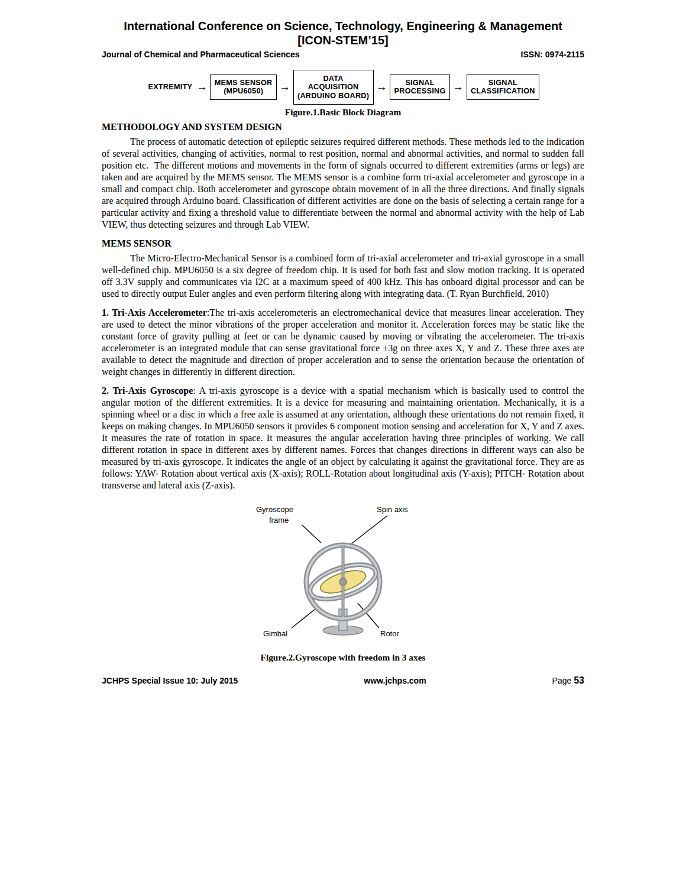International Conference on Science, Technology, Engineering & Management
[ICON-STEM’15]
Journal of Chemical and Pharmaceutical Sciences ISSN: 0974-2115
EXTREMITY → MEMS SENSOR
(MPU6050) → DATA
ACQUISITION
(ARDUINO BOARD) → SIGNAL
PROCESSING → SIGNAL
CLASSIFICATION
Figure.1.Basic Block Diagram
Methodology and System Design
The process of automatic detection of epileptic seizures required different methods. These methods led to the indication of several activities, changing of activities, normal to rest position, normal and abnormal activities, and normal to sudden fall position etc. The different motions and movements in the form of signals occurred to different extremities (arms or legs) are taken and are acquired by the MEMS sensor. The MEMS sensor is a combine form tri-axial accelerometer and gyroscope in a small and compact chip. Both accelerometer and gyroscope obtain movement of in all the three directions. And finally signals are acquired through Arduino board. Classification of different activities are done on the basis of selecting a certain range for a particular activity and fixing a threshold value to differentiate between the normal and abnormal activity with the help of Lab VIEW, thus detecting seizures and through Lab VIEW.
MEMS Sensor
The Micro-Electro-Mechanical Sensor is a combined form of tri-axial accelerometer and tri-axial gyroscope in a small well-defined chip. MPU6050 is a six degree of freedom chip. It is used for both fast and slow motion tracking. It is operated off 3.3V supply and communicates via I2C at a maximum speed of 400 kHz. This has onboard digital processor and can be used to directly output Euler angles and even perform filtering along with integrating data. (T. Ryan Burchfield, 2010)
1. Tri-Axis Accelerometer:The tri-axis accelerometeris an electromechanical device that measures linear acceleration. They are used to detect the minor vibrations of the proper acceleration and monitor it. Acceleration forces may be static like the constant force of gravity pulling at feet or can be dynamic caused by moving or vibrating the accelerometer. The tri-axis accelerometer is an integrated module that can sense gravitational force ±3g on three axes X, Y and Z. These three axes are available to detect the magnitude and direction of proper acceleration and to sense the orientation because the orientation of weight changes in differently in different direction.
2. Tri-Axis Gyroscope: A tri-axis gyroscope is a device with a spatial mechanism which is basically used to control the angular motion of the different extremities. It is a device for measuring and maintaining orientation. Mechanically, it is a spinning wheel or a disc in which a free axle is assumed at any orientation, although these orientations do not remain fixed, it keeps on making changes. In MPU6050 sensors it provides 6 component motion sensing and acceleration for X, Y and Z axes. It measures the rate of rotation in space. It measures the angular acceleration having three principles of working. We call different rotation in space in different axes by different names. Forces that changes directions in different ways can also be measured by tri-axis gyroscope. It indicates the angle of an object by calculating it against the gravitational force. They are as follows: YAW- Rotation about vertical axis (X-axis); ROLL-Rotation about longitudinal axis (Y-axis); PITCH- Rotation about transverse and lateral axis (Z-axis).
Gyroscope frame Spin axis Gimbal Rotor
Figure.2.Gyroscope with freedom in 3 axes
JCHPS Special Issue 10: July 2015 www.jchps.com Page 53